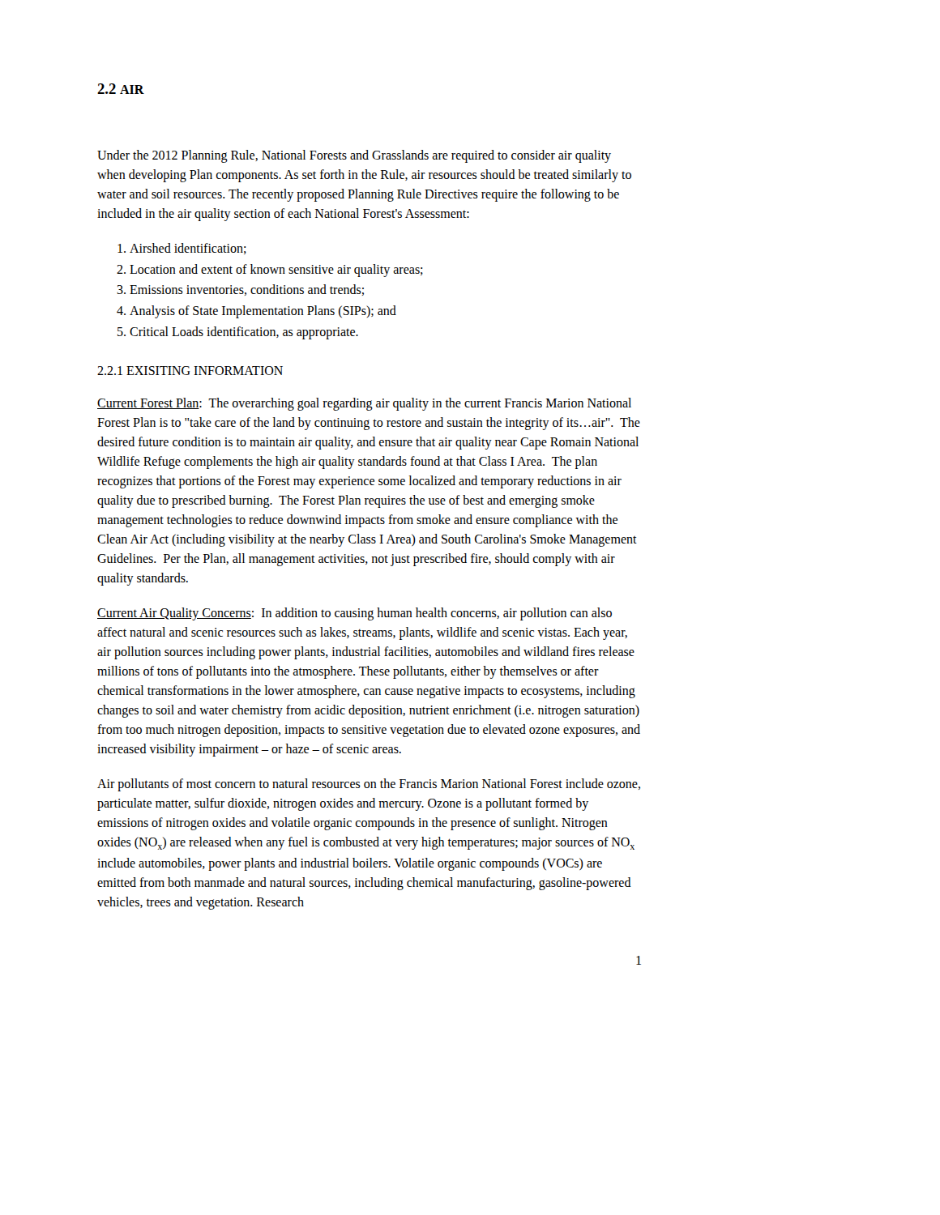2.2 AIR
Under the 2012 Planning Rule, National Forests and Grasslands are required to consider air quality when developing Plan components. As set forth in the Rule, air resources should be treated similarly to water and soil resources. The recently proposed Planning Rule Directives require the following to be included in the air quality section of each National Forest's Assessment:
Airshed identification;
Location and extent of known sensitive air quality areas;
Emissions inventories, conditions and trends;
Analysis of State Implementation Plans (SIPs); and
Critical Loads identification, as appropriate.
2.2.1 EXISITING INFORMATION
Current Forest Plan: The overarching goal regarding air quality in the current Francis Marion National Forest Plan is to "take care of the land by continuing to restore and sustain the integrity of its…air". The desired future condition is to maintain air quality, and ensure that air quality near Cape Romain National Wildlife Refuge complements the high air quality standards found at that Class I Area. The plan recognizes that portions of the Forest may experience some localized and temporary reductions in air quality due to prescribed burning. The Forest Plan requires the use of best and emerging smoke management technologies to reduce downwind impacts from smoke and ensure compliance with the Clean Air Act (including visibility at the nearby Class I Area) and South Carolina's Smoke Management Guidelines. Per the Plan, all management activities, not just prescribed fire, should comply with air quality standards.
Current Air Quality Concerns: In addition to causing human health concerns, air pollution can also affect natural and scenic resources such as lakes, streams, plants, wildlife and scenic vistas. Each year, air pollution sources including power plants, industrial facilities, automobiles and wildland fires release millions of tons of pollutants into the atmosphere. These pollutants, either by themselves or after chemical transformations in the lower atmosphere, can cause negative impacts to ecosystems, including changes to soil and water chemistry from acidic deposition, nutrient enrichment (i.e. nitrogen saturation) from too much nitrogen deposition, impacts to sensitive vegetation due to elevated ozone exposures, and increased visibility impairment – or haze – of scenic areas.
Air pollutants of most concern to natural resources on the Francis Marion National Forest include ozone, particulate matter, sulfur dioxide, nitrogen oxides and mercury. Ozone is a pollutant formed by emissions of nitrogen oxides and volatile organic compounds in the presence of sunlight. Nitrogen oxides (NOx) are released when any fuel is combusted at very high temperatures; major sources of NOx include automobiles, power plants and industrial boilers. Volatile organic compounds (VOCs) are emitted from both manmade and natural sources, including chemical manufacturing, gasoline-powered vehicles, trees and vegetation. Research
1